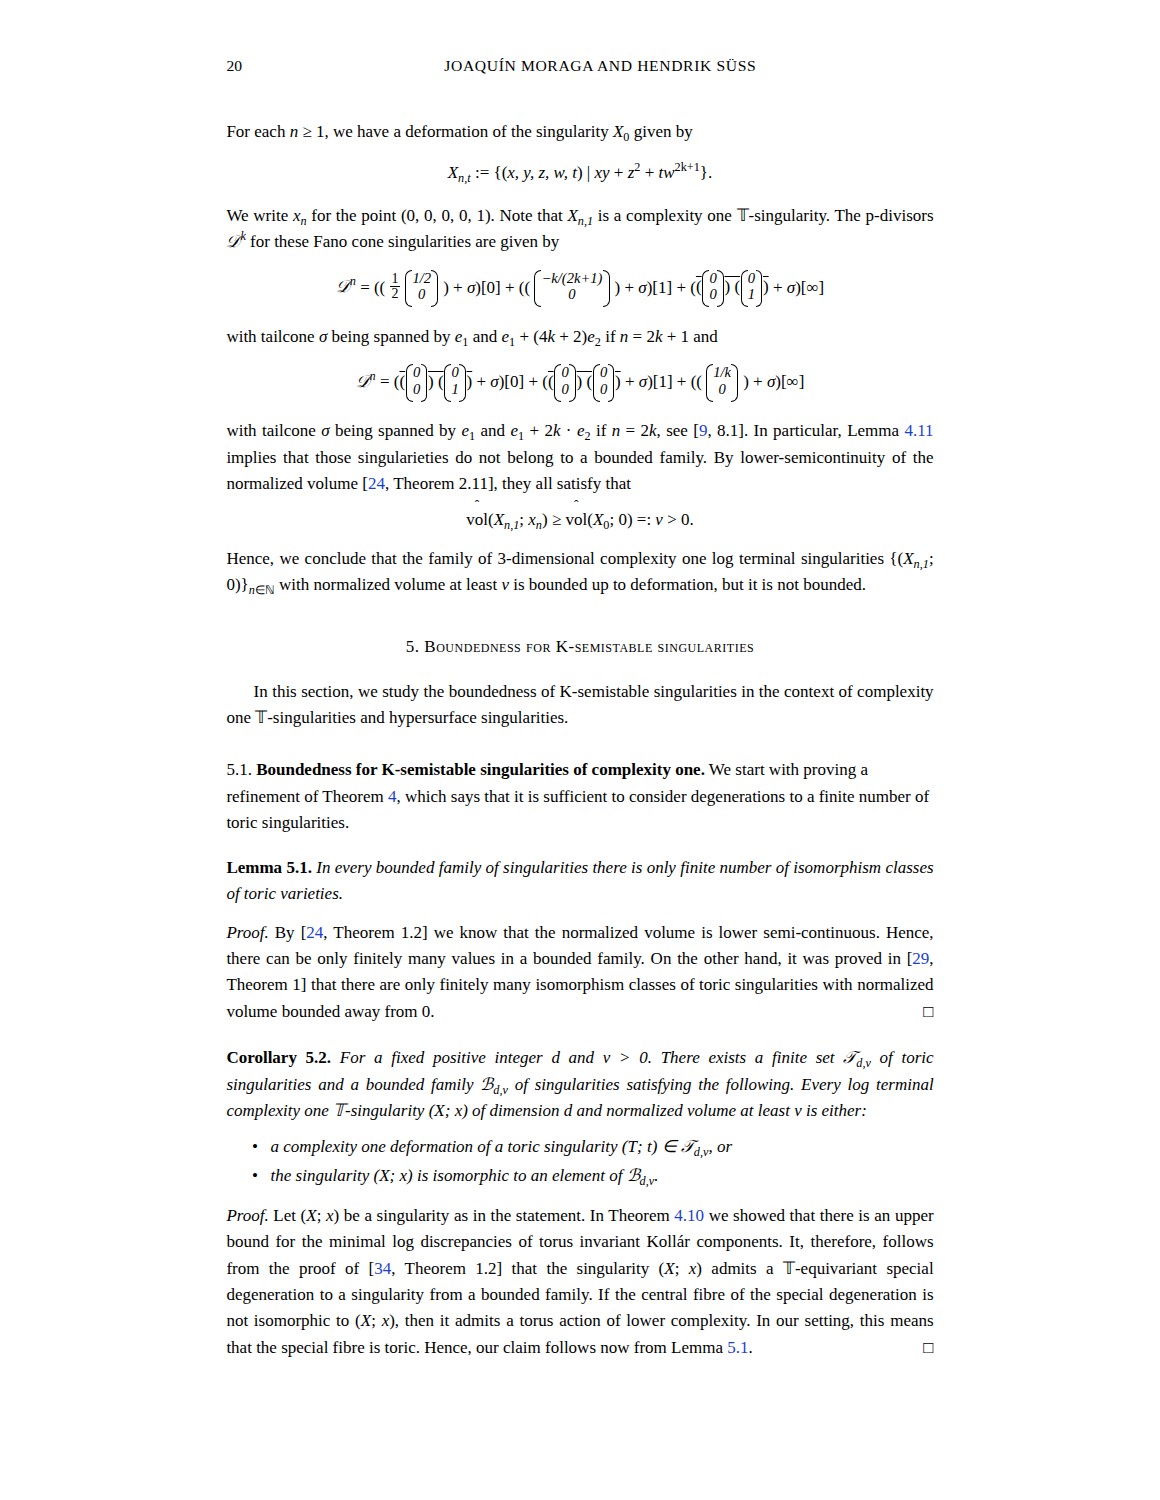20 JOAQUÍN MORAGA AND HENDRIK SÜSS
For each n ≥ 1, we have a deformation of the singularity X0 given by
Xn,t := {(x, y, z, w, t) | xy + z2 + tw2k+1}.
We write xn for the point (0, 0, 0, 0, 1). Note that Xn,1 is a complexity one 𝕋-singularity. The p-divisors 𝒟k for these Fano cone singularities are given by
𝒟n = (( 12 1/20 ) + σ)[0] + (( −k/(2k+1) 0 ) + σ)[1] + ((00) (01) + σ)[∞]
with tailcone σ being spanned by e1 and e1 + (4k + 2)e2 if n = 2k + 1 and
𝒟n = ((00) (01) + σ)[0] + ((00) (00) + σ)[1] + (( 1/k 0 ) + σ)[∞]
with tailcone σ being spanned by e1 and e1 + 2k · e2 if n = 2k, see [9, 8.1]. In particular, Lemma 4.11 implies that those singularieties do not belong to a bounded family. By lower-semicontinuity of the normalized volume [24, Theorem 2.11], they all satisfy that
̂vol(Xn,1; xn) ≥ ̂vol(X0; 0) =: v > 0.
Hence, we conclude that the family of 3-dimensional complexity one log terminal singularities {(Xn,1; 0)}n∈ℕ with normalized volume at least v is bounded up to deformation, but it is not bounded.
5. Boundedness for K-semistable singularities
In this section, we study the boundedness of K-semistable singularities in the context of complexity one 𝕋-singularities and hypersurface singularities.
5.1. Boundedness for K-semistable singularities of complexity one.
We start with proving a refinement of Theorem 4, which says that it is sufficient to consider degenerations to a finite number of toric singularities.
Lemma 5.1. In every bounded family of singularities there is only finite number of isomorphism classes of toric varieties.
Proof. By [24, Theorem 1.2] we know that the normalized volume is lower semi-continuous. Hence, there can be only finitely many values in a bounded family. On the other hand, it was proved in [29, Theorem 1] that there are only finitely many isomorphism classes of toric singularities with normalized volume bounded away from 0. □
Corollary 5.2. For a fixed positive integer d and v > 0. There exists a finite set 𝒯d,v of toric singularities and a bounded family ℬd,v of singularities satisfying the following. Every log terminal complexity one 𝕋-singularity (X; x) of dimension d and normalized volume at least v is either:
a complexity one deformation of a toric singularity (T; t) ∈ 𝒯d,v, or
the singularity (X; x) is isomorphic to an element of ℬd,v.
Proof. Let (X; x) be a singularity as in the statement. In Theorem 4.10 we showed that there is an upper bound for the minimal log discrepancies of torus invariant Kollár components. It, therefore, follows from the proof of [34, Theorem 1.2] that the singularity (X; x) admits a 𝕋-equivariant special degeneration to a singularity from a bounded family. If the central fibre of the special degeneration is not isomorphic to (X; x), then it admits a torus action of lower complexity. In our setting, this means that the special fibre is toric. Hence, our claim follows now from Lemma 5.1. □